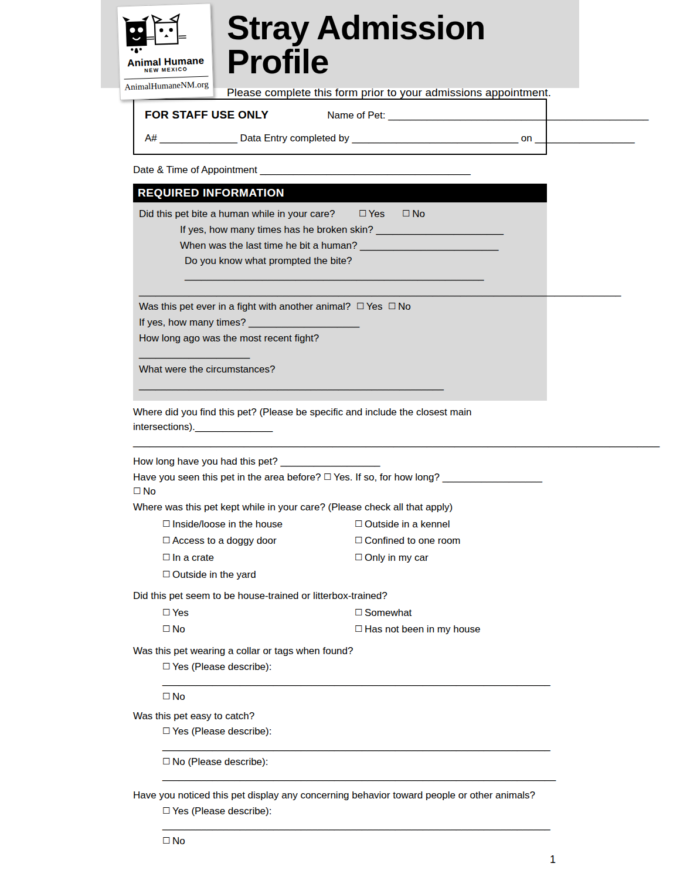Animal HumaneNEW MEXICO
AnimalHumaneNM.org
Stray Admission Profile
Please complete this form prior to your admissions appointment.
FOR STAFF USE ONLY Name of Pet: _______________________________________________
A# ______________ Data Entry completed by ______________________________ on __________________
Date & Time of Appointment ______________________________________
Required Information
Did this pet bite a human while in your care?☐Yes☐No
If yes, how many times has he broken skin? _______________________
When was the last time he bit a human? _________________________
Do you know what prompted the bite? ______________________________________________________
_______________________________________________________________________________________
Was this pet ever in a fight with another animal? ☐Yes ☐No
If yes, how many times? ____________________
How long ago was the most recent fight?
____________________
What were the circumstances?
_______________________________________________________
Where did you find this pet? (Please be specific and include the closest main intersections).______________
_______________________________________________________________________________________________
How long have you had this pet? __________________
Have you seen this pet in the area before? ☐Yes. If so, for how long? __________________ ☐No
Where was this pet kept while in your care? (Please check all that apply)
☐Inside/loose in the house
☐Access to a doggy door
☐In a crate
☐Outside in the yard
☐Outside in a kennel
☐Confined to one room
☐Only in my car
Did this pet seem to be house-trained or litterbox-trained?
☐Yes
☐No
☐Somewhat
☐Has not been in my house
Was this pet wearing a collar or tags when found?
☐Yes (Please describe): ______________________________________________________________________
☐No
Was this pet easy to catch?
☐Yes (Please describe): ______________________________________________________________________
☐No (Please describe): _______________________________________________________________________
Have you noticed this pet display any concerning behavior toward people or other animals?
☐Yes (Please describe): ______________________________________________________________________
☐No
1